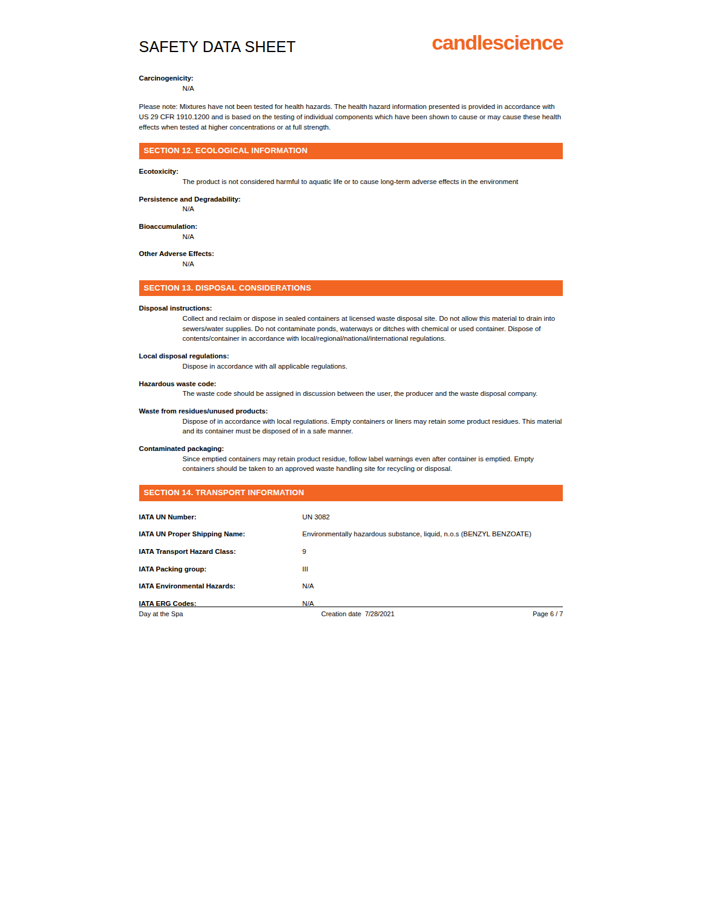SAFETY DATA SHEET
candle science
Carcinogenicity:
N/A
Please note: Mixtures have not been tested for health hazards. The health hazard information presented is provided in accordance with US 29 CFR 1910.1200 and is based on the testing of individual components which have been shown to cause or may cause these health effects when tested at higher concentrations or at full strength.
SECTION 12. ECOLOGICAL INFORMATION
Ecotoxicity:
The product is not considered harmful to aquatic life or to cause long-term adverse effects in the environment
Persistence and Degradability:
N/A
Bioaccumulation:
N/A
Other Adverse Effects:
N/A
SECTION 13. DISPOSAL CONSIDERATIONS
Disposal instructions:
Collect and reclaim or dispose in sealed containers at licensed waste disposal site. Do not allow this material to drain into sewers/water supplies. Do not contaminate ponds, waterways or ditches with chemical or used container. Dispose of contents/container in accordance with local/regional/national/international regulations.
Local disposal regulations:
Dispose in accordance with all applicable regulations.
Hazardous waste code:
The waste code should be assigned in discussion between the user, the producer and the waste disposal company.
Waste from residues/unused products:
Dispose of in accordance with local regulations. Empty containers or liners may retain some product residues. This material and its container must be disposed of in a safe manner.
Contaminated packaging:
Since emptied containers may retain product residue, follow label warnings even after container is emptied. Empty containers should be taken to an approved waste handling site for recycling or disposal.
SECTION 14. TRANSPORT INFORMATION
| IATA UN Number: | UN 3082 |
| IATA UN Proper Shipping Name: | Environmentally hazardous substance, liquid, n.o.s (BENZYL BENZOATE) |
| IATA Transport Hazard Class: | 9 |
| IATA Packing group: | III |
| IATA Environmental Hazards: | N/A |
| IATA ERG Codes: | N/A |
Day at the Spa
Creation date 7/28/2021
Page 6 / 7